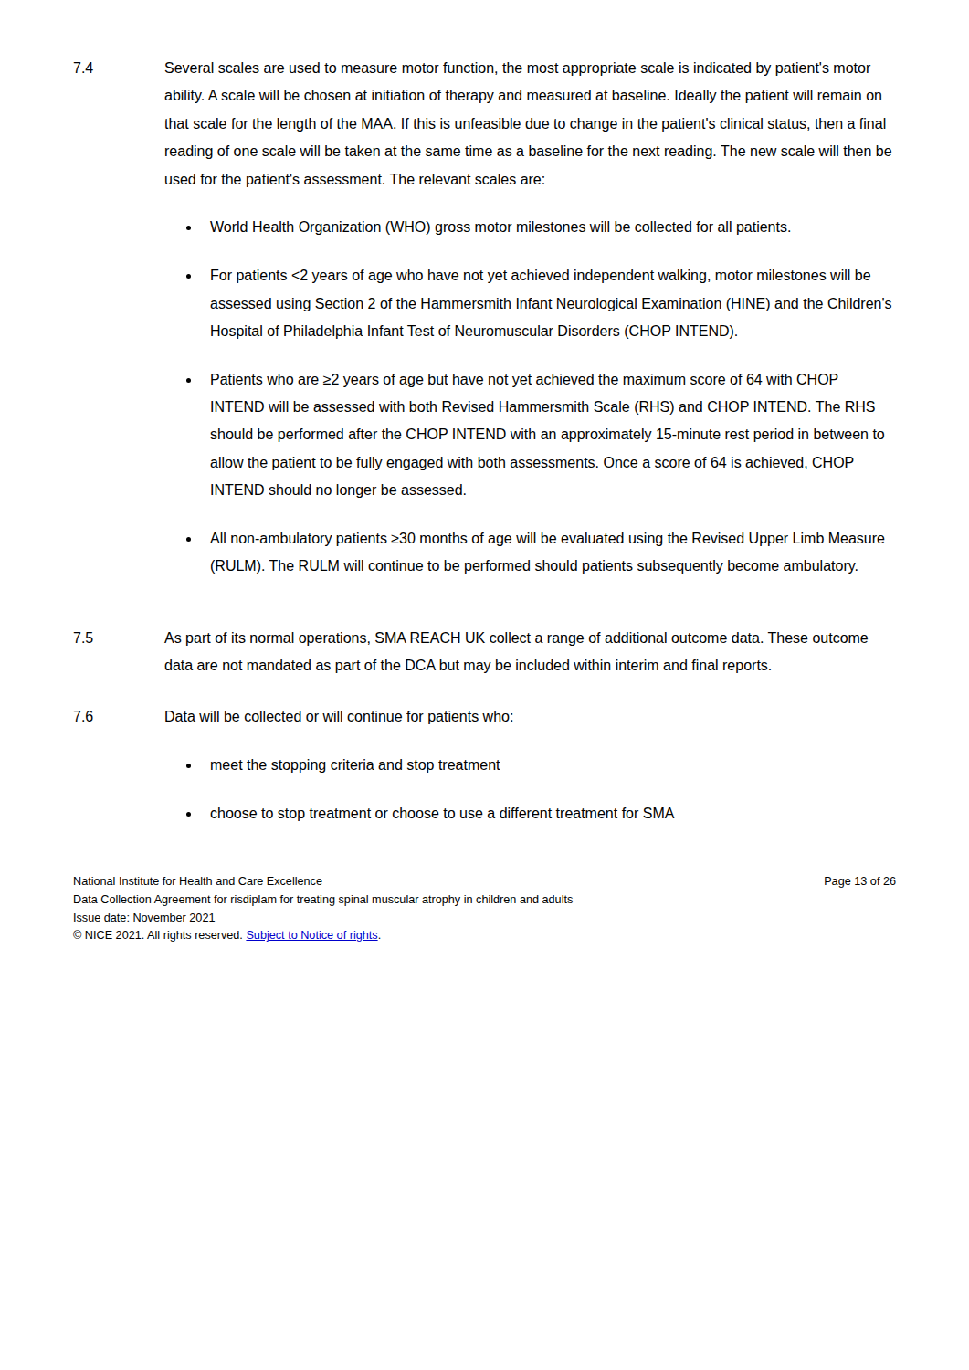7.4
Several scales are used to measure motor function, the most appropriate scale is indicated by patient's motor ability. A scale will be chosen at initiation of therapy and measured at baseline. Ideally the patient will remain on that scale for the length of the MAA. If this is unfeasible due to change in the patient's clinical status, then a final reading of one scale will be taken at the same time as a baseline for the next reading. The new scale will then be used for the patient's assessment. The relevant scales are:
World Health Organization (WHO) gross motor milestones will be collected for all patients.
For patients <2 years of age who have not yet achieved independent walking, motor milestones will be assessed using Section 2 of the Hammersmith Infant Neurological Examination (HINE) and the Children's Hospital of Philadelphia Infant Test of Neuromuscular Disorders (CHOP INTEND).
Patients who are ≥2 years of age but have not yet achieved the maximum score of 64 with CHOP INTEND will be assessed with both Revised Hammersmith Scale (RHS) and CHOP INTEND. The RHS should be performed after the CHOP INTEND with an approximately 15-minute rest period in between to allow the patient to be fully engaged with both assessments. Once a score of 64 is achieved, CHOP INTEND should no longer be assessed.
All non-ambulatory patients ≥30 months of age will be evaluated using the Revised Upper Limb Measure (RULM). The RULM will continue to be performed should patients subsequently become ambulatory.
7.5
As part of its normal operations, SMA REACH UK collect a range of additional outcome data. These outcome data are not mandated as part of the DCA but may be included within interim and final reports.
7.6
Data will be collected or will continue for patients who:
meet the stopping criteria and stop treatment
choose to stop treatment or choose to use a different treatment for SMA
Page 13 of 26 National Institute for Health and Care Excellence Data Collection Agreement for risdiplam for treating spinal muscular atrophy in children and adults Issue date: November 2021 © NICE 2021. All rights reserved. Subject to Notice of rights.